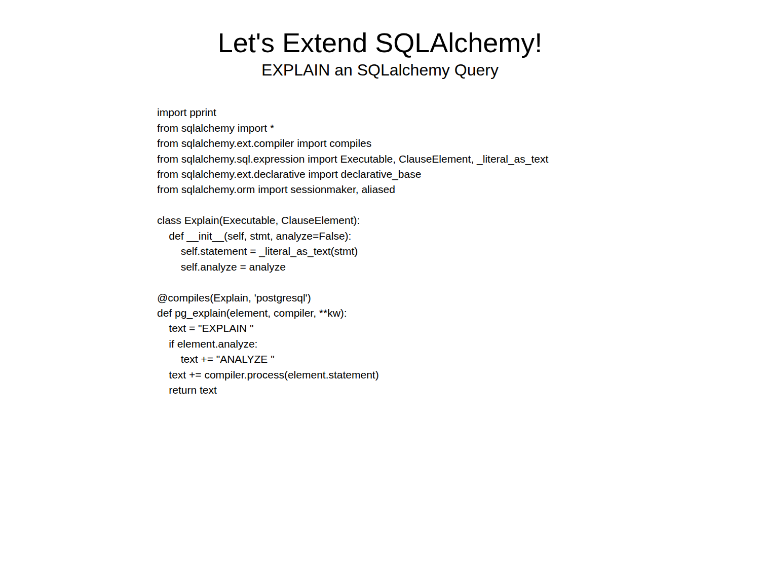Let's Extend SQLAlchemy!
EXPLAIN an SQLalchemy Query
import pprint
from sqlalchemy import *
from sqlalchemy.ext.compiler import compiles
from sqlalchemy.sql.expression import Executable, ClauseElement, _literal_as_text
from sqlalchemy.ext.declarative import declarative_base
from sqlalchemy.orm import sessionmaker, aliased

class Explain(Executable, ClauseElement):
    def __init__(self, stmt, analyze=False):
        self.statement = _literal_as_text(stmt)
        self.analyze = analyze

@compiles(Explain, 'postgresql')
def pg_explain(element, compiler, **kw):
    text = "EXPLAIN "
    if element.analyze:
        text += "ANALYZE "
    text += compiler.process(element.statement)
    return text